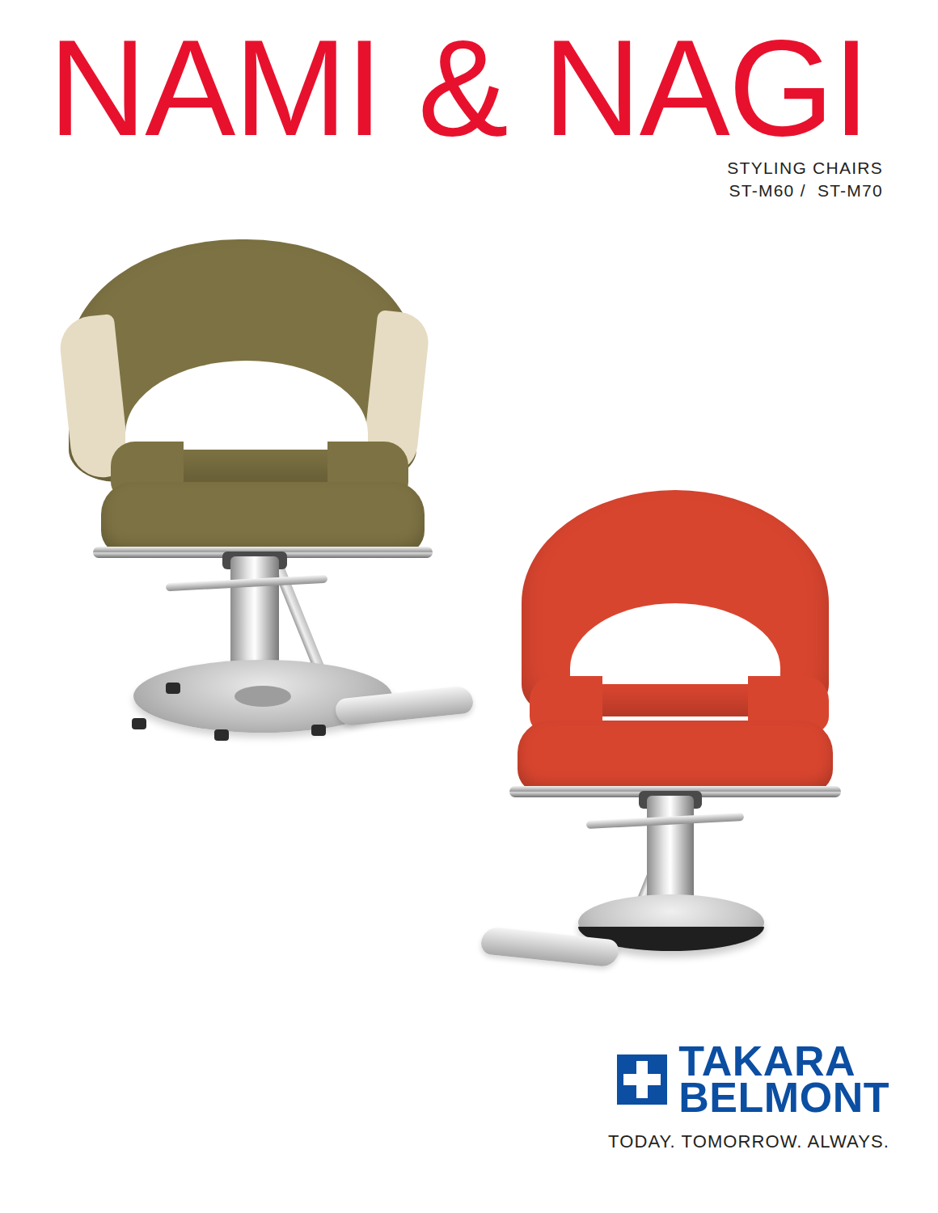NAMI & NAGI
STYLING CHAIRS ST-M60 / ST-M70
TAKARA BELMONT
TODAY. TOMORROW. ALWAYS.